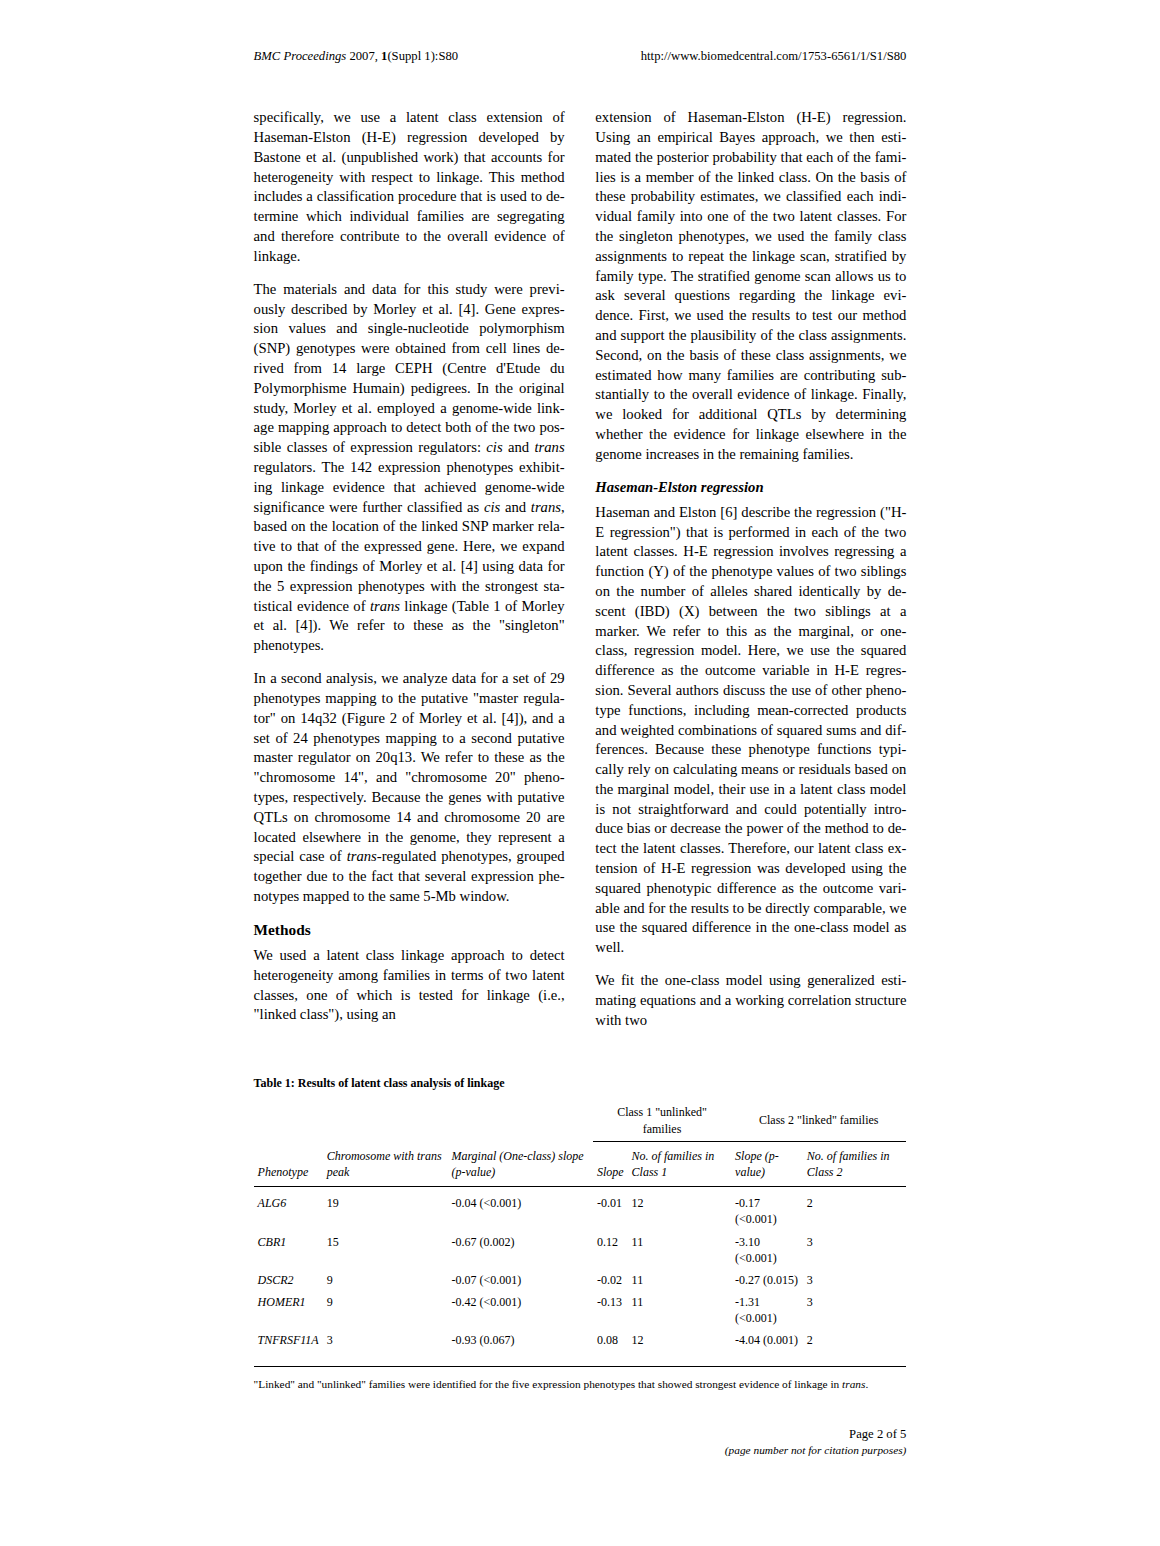BMC Proceedings 2007, 1(Suppl 1):S80
http://www.biomedcentral.com/1753-6561/1/S1/S80
specifically, we use a latent class extension of Haseman-Elston (H-E) regression developed by Bastone et al. (unpublished work) that accounts for heterogeneity with respect to linkage. This method includes a classification procedure that is used to determine which individual families are segregating and therefore contribute to the overall evidence of linkage.
The materials and data for this study were previously described by Morley et al. [4]. Gene expression values and single-nucleotide polymorphism (SNP) genotypes were obtained from cell lines derived from 14 large CEPH (Centre d'Etude du Polymorphisme Humain) pedigrees. In the original study, Morley et al. employed a genome-wide linkage mapping approach to detect both of the two possible classes of expression regulators: cis and trans regulators. The 142 expression phenotypes exhibiting linkage evidence that achieved genome-wide significance were further classified as cis and trans, based on the location of the linked SNP marker relative to that of the expressed gene. Here, we expand upon the findings of Morley et al. [4] using data for the 5 expression phenotypes with the strongest statistical evidence of trans linkage (Table 1 of Morley et al. [4]). We refer to these as the "singleton" phenotypes.
In a second analysis, we analyze data for a set of 29 phenotypes mapping to the putative "master regulator" on 14q32 (Figure 2 of Morley et al. [4]), and a set of 24 phenotypes mapping to a second putative master regulator on 20q13. We refer to these as the "chromosome 14", and "chromosome 20" phenotypes, respectively. Because the genes with putative QTLs on chromosome 14 and chromosome 20 are located elsewhere in the genome, they represent a special case of trans-regulated phenotypes, grouped together due to the fact that several expression phenotypes mapped to the same 5-Mb window.
Methods
We used a latent class linkage approach to detect heterogeneity among families in terms of two latent classes, one of which is tested for linkage (i.e., "linked class"), using an
extension of Haseman-Elston (H-E) regression. Using an empirical Bayes approach, we then estimated the posterior probability that each of the families is a member of the linked class. On the basis of these probability estimates, we classified each individual family into one of the two latent classes. For the singleton phenotypes, we used the family class assignments to repeat the linkage scan, stratified by family type. The stratified genome scan allows us to ask several questions regarding the linkage evidence. First, we used the results to test our method and support the plausibility of the class assignments. Second, on the basis of these class assignments, we estimated how many families are contributing substantially to the overall evidence of linkage. Finally, we looked for additional QTLs by determining whether the evidence for linkage elsewhere in the genome increases in the remaining families.
Haseman-Elston regression
Haseman and Elston [6] describe the regression ("H-E regression") that is performed in each of the two latent classes. H-E regression involves regressing a function (Y) of the phenotype values of two siblings on the number of alleles shared identically by descent (IBD) (X) between the two siblings at a marker. We refer to this as the marginal, or one-class, regression model. Here, we use the squared difference as the outcome variable in H-E regression. Several authors discuss the use of other phenotype functions, including mean-corrected products and weighted combinations of squared sums and differences. Because these phenotype functions typically rely on calculating means or residuals based on the marginal model, their use in a latent class model is not straightforward and could potentially introduce bias or decrease the power of the method to detect the latent classes. Therefore, our latent class extension of H-E regression was developed using the squared phenotypic difference as the outcome variable and for the results to be directly comparable, we use the squared difference in the one-class model as well.
We fit the one-class model using generalized estimating equations and a working correlation structure with two
Table 1: Results of latent class analysis of linkage
| | Class 1 "unlinked" families | Class 2 "linked" families |
| --- | --- | --- |
| Phenotype | Chromosome with trans peak | Marginal (One-class) slope ( p -value) | Slope | No. of families in Class 1 | Slope ( p -value) | No. of families in Class 2 |
| ALG6 | 19 | -0.04 (<0.001) | -0.01 | 12 | -0.17 (<0.001) | 2 |
| CBR1 | 15 | -0.67 (0.002) | 0.12 | 11 | -3.10 (<0.001) | 3 |
| DSCR2 | 9 | -0.07 (<0.001) | -0.02 | 11 | -0.27 (0.015) | 3 |
| HOMER1 | 9 | -0.42 (<0.001) | -0.13 | 11 | -1.31 (<0.001) | 3 |
| TNFRSF11A | 3 | -0.93 (0.067) | 0.08 | 12 | -4.04 (0.001) | 2 |
"Linked" and "unlinked" families were identified for the five expression phenotypes that showed strongest evidence of linkage in trans.
Page 2 of 5
(page number not for citation purposes)